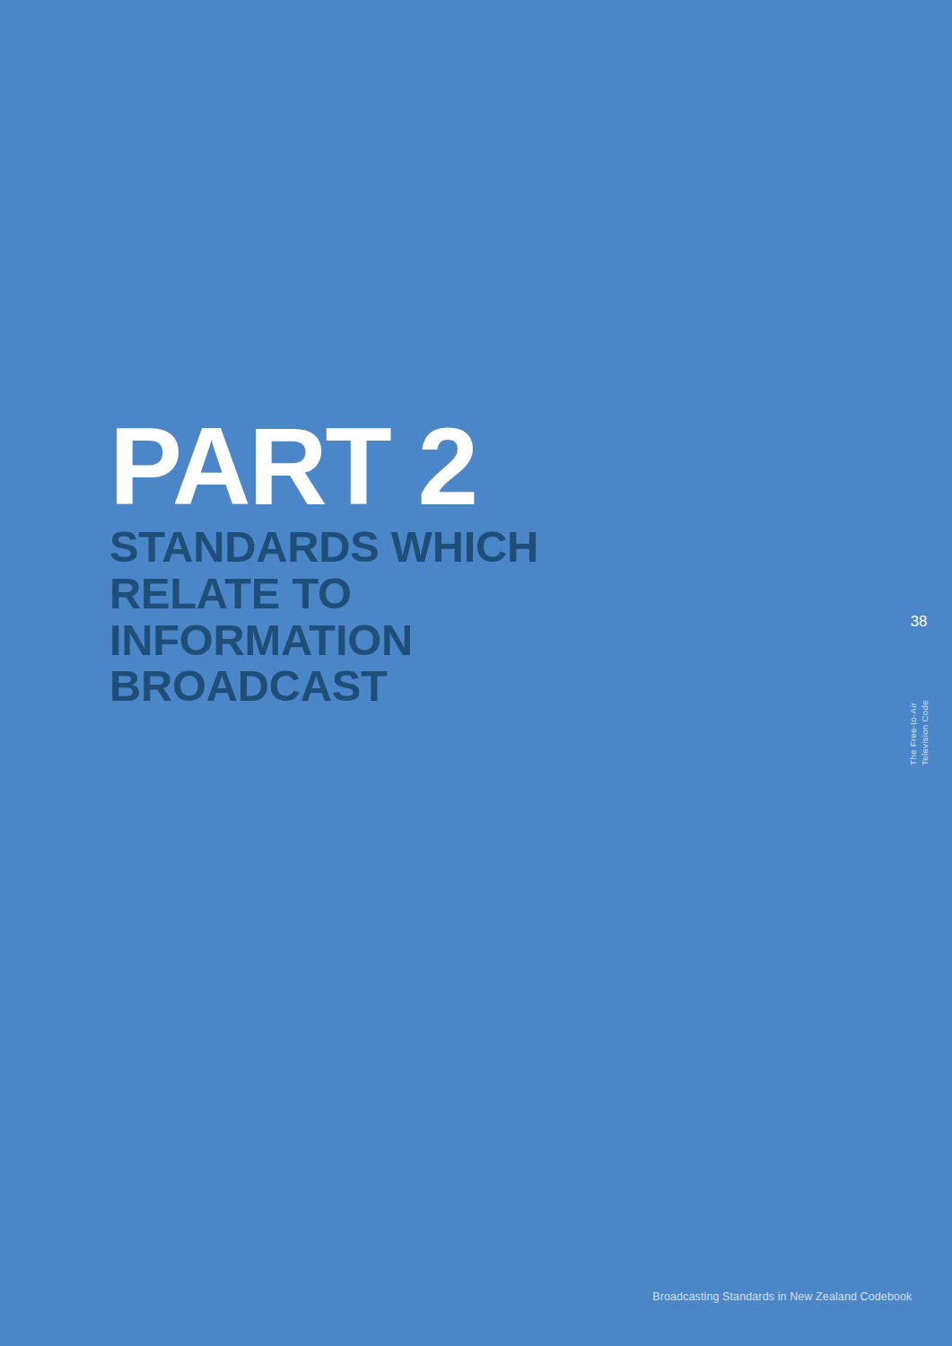Part 2
Standards which relate to information broadcast
38
The Free-to-Air
Television Code
Broadcasting Standards in New Zealand Codebook